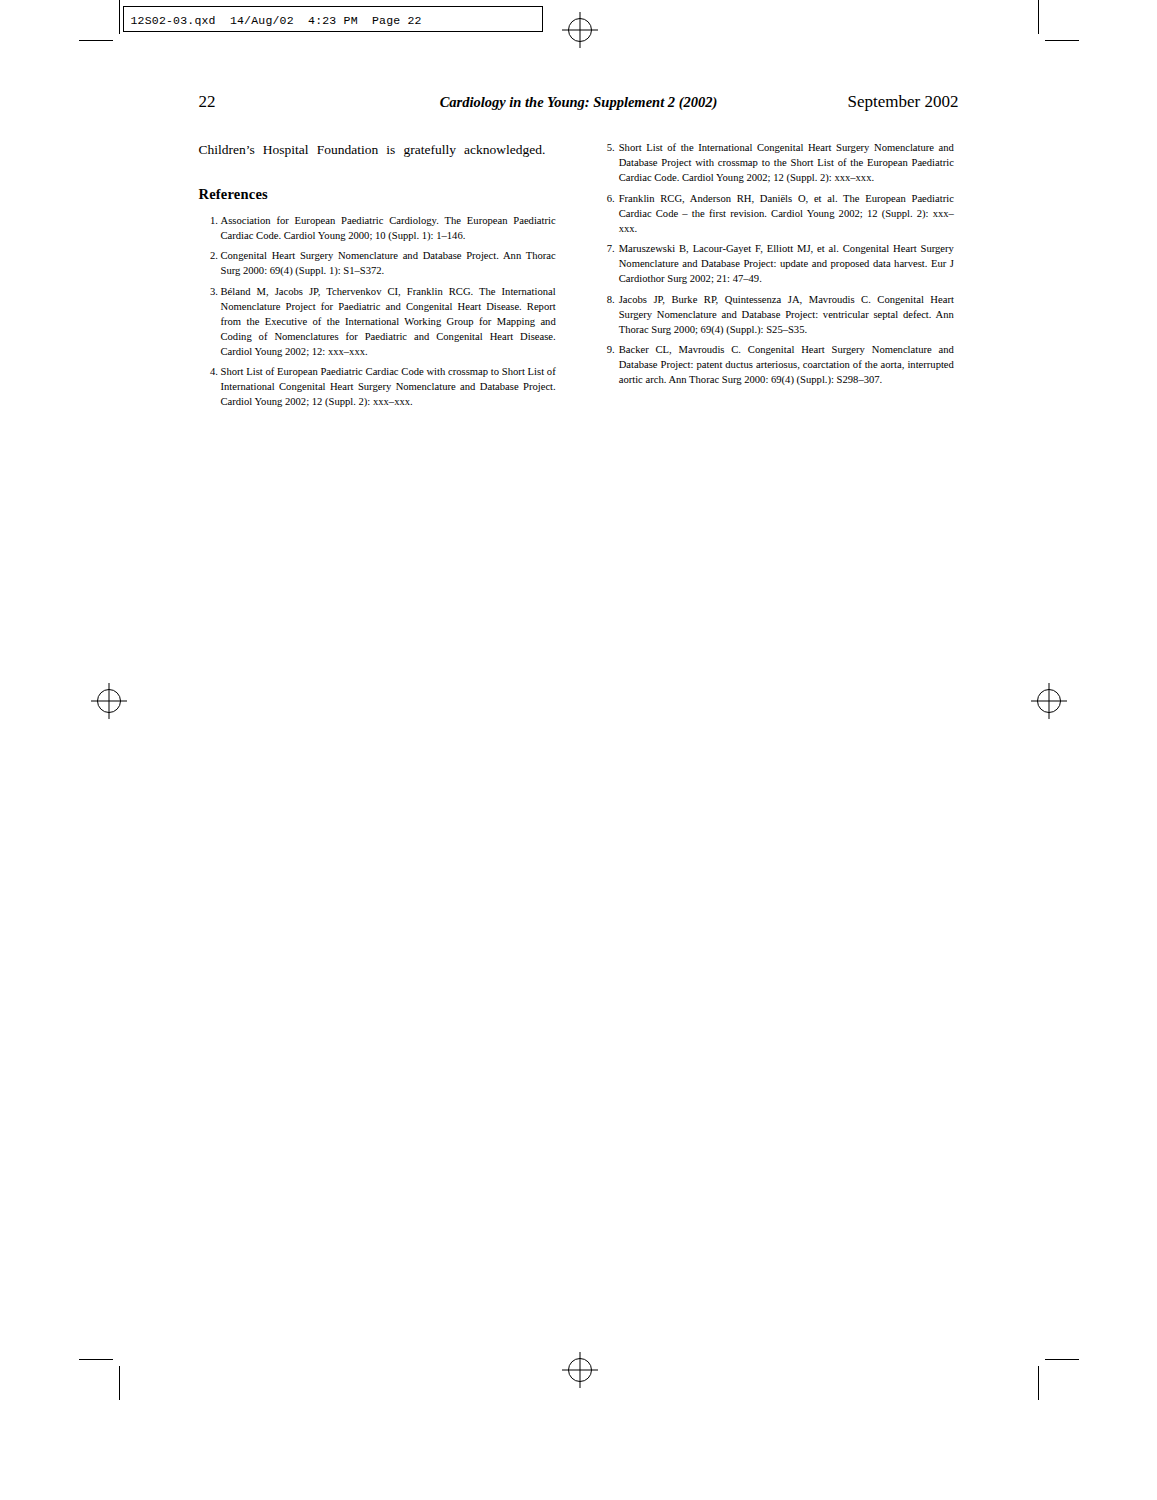12S02-03.qxd 14/Aug/02 4:23 PM Page 22
22 Cardiology in the Young: Supplement 2 (2002) September 2002
Children’s Hospital Foundation is gratefully acknowledged.
References
Association for European Paediatric Cardiology. The European Paediatric Cardiac Code. Cardiol Young 2000; 10 (Suppl. 1): 1–146.
Congenital Heart Surgery Nomenclature and Database Project. Ann Thorac Surg 2000: 69(4) (Suppl. 1): S1–S372.
Béland M, Jacobs JP, Tchervenkov CI, Franklin RCG. The International Nomenclature Project for Paediatric and Congenital Heart Disease. Report from the Executive of the International Working Group for Mapping and Coding of Nomenclatures for Paediatric and Congenital Heart Disease. Cardiol Young 2002; 12: xxx–xxx.
Short List of European Paediatric Cardiac Code with crossmap to Short List of International Congenital Heart Surgery Nomenclature and Database Project. Cardiol Young 2002; 12 (Suppl. 2): xxx–xxx.
Short List of the International Congenital Heart Surgery Nomenclature and Database Project with crossmap to the Short List of the European Paediatric Cardiac Code. Cardiol Young 2002; 12 (Suppl. 2): xxx–xxx.
Franklin RCG, Anderson RH, Daniëls O, et al. The European Paediatric Cardiac Code – the first revision. Cardiol Young 2002; 12 (Suppl. 2): xxx–xxx.
Maruszewski B, Lacour-Gayet F, Elliott MJ, et al. Congenital Heart Surgery Nomenclature and Database Project: update and proposed data harvest. Eur J Cardiothor Surg 2002; 21: 47–49.
Jacobs JP, Burke RP, Quintessenza JA, Mavroudis C. Congenital Heart Surgery Nomenclature and Database Project: ventricular septal defect. Ann Thorac Surg 2000; 69(4) (Suppl.): S25–S35.
Backer CL, Mavroudis C. Congenital Heart Surgery Nomenclature and Database Project: patent ductus arteriosus, coarctation of the aorta, interrupted aortic arch. Ann Thorac Surg 2000: 69(4) (Suppl.): S298–307.